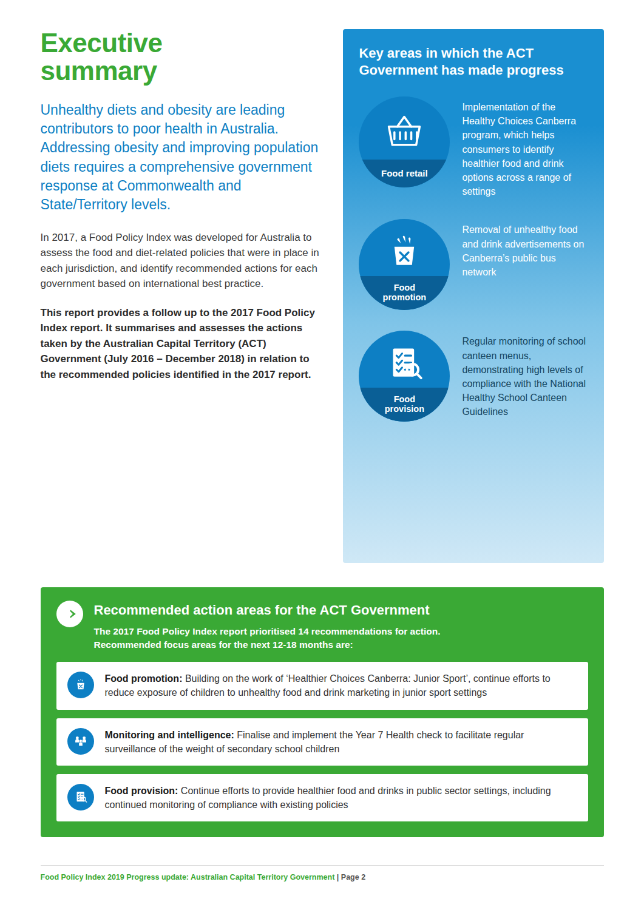Executive
summary
Unhealthy diets and obesity are leading contributors to poor health in Australia. Addressing obesity and improving population diets requires a comprehensive government response at Commonwealth and State/Territory levels.
In 2017, a Food Policy Index was developed for Australia to assess the food and diet-related policies that were in place in each jurisdiction, and identify recommended actions for each government based on international best practice.
This report provides a follow up to the 2017 Food Policy Index report. It summarises and assesses the actions taken by the Australian Capital Territory (ACT) Government (July 2016 – December 2018) in relation to the recommended policies identified in the 2017 report.
Key areas in which the ACT Government has made progress
Food retail
Implementation of the Healthy Choices Canberra program, which helps consumers to identify healthier food and drink options across a range of settings
Food
promotion
Removal of unhealthy food and drink advertisements on Canberra’s public bus network
Food
provision
Regular monitoring of school canteen menus, demonstrating high levels of compliance with the National Healthy School Canteen Guidelines
Recommended action areas for the ACT Government
The 2017 Food Policy Index report prioritised 14 recommendations for action.
Recommended focus areas for the next 12-18 months are:
Food promotion: Building on the work of ‘Healthier Choices Canberra: Junior Sport’, continue efforts to reduce exposure of children to unhealthy food and drink marketing in junior sport settings
Monitoring and intelligence: Finalise and implement the Year 7 Health check to facilitate regular surveillance of the weight of secondary school children
Food provision: Continue efforts to provide healthier food and drinks in public sector settings, including continued monitoring of compliance with existing policies
Food Policy Index 2019 Progress update: Australian Capital Territory Government | Page 2